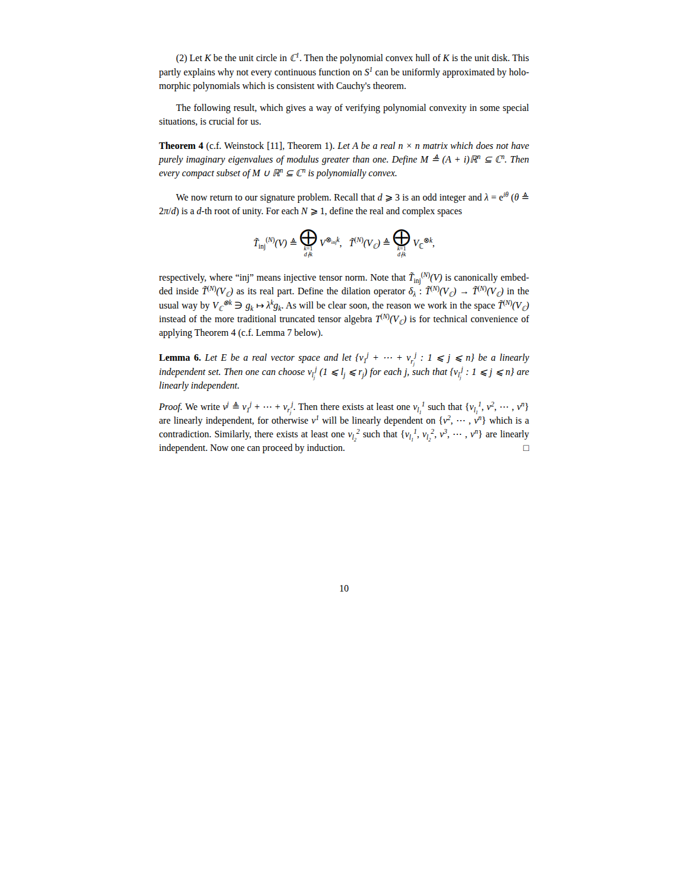(2) Let K be the unit circle in ℂ1. Then the polynomial convex hull of K is the unit disk. This partly explains why not every continuous function on S1 can be uniformly approximated by holomorphic polynomials which is consistent with Cauchy's theorem.
The following result, which gives a way of verifying polynomial convexity in some special situations, is crucial for us.
Theorem 4 (c.f. Weinstock [11], Theorem 1). Let A be a real n × n matrix which does not have purely imaginary eigenvalues of modulus greater than one. Define M ≜ (A + i)ℝn ⊆ ℂn. Then every compact subset of M ∪ ℝn ⊆ ℂn is polynomially convex.
We now return to our signature problem. Recall that d ⩾ 3 is an odd integer and λ = eiθ (θ ≜ 2π/d) is a d-th root of unity. For each N ⩾ 1, define the real and complex spaces
T̃inj(N)(V) ≜ ⨁k=1 d∤k V⊗injk, T̃(N)(Vℂ) ≜ ⨁k=1 d∤k Vℂ⊗k,
respectively, where “inj” means injective tensor norm. Note that T̃inj(N)(V) is canonically embedded inside T̃(N)(Vℂ) as its real part. Define the dilation operator δλ : T̃(N)(Vℂ) → T̃(N)(Vℂ) in the usual way by Vℂ⊗k ∋ gk ↦ λkgk. As will be clear soon, the reason we work in the space T̃(N)(Vℂ) instead of the more traditional truncated tensor algebra T(N)(Vℂ) is for technical convenience of applying Theorem 4 (c.f. Lemma 7 below).
Lemma 6. Let E be a real vector space and let {v1j + ⋯ + vrjj : 1 ⩽ j ⩽ n} be a linearly independent set. Then one can choose vljj (1 ⩽ lj ⩽ rj) for each j, such that {vljj : 1 ⩽ j ⩽ n} are linearly independent.
Proof. We write vj ≜ v1j + ⋯ + vrjj. Then there exists at least one vl11 such that {vl11, v2, ⋯ , vn} are linearly independent, for otherwise v1 will be linearly dependent on {v2, ⋯ , vn} which is a contradiction. Similarly, there exists at least one vl22 such that {vl11, vl22, v3, ⋯ , vn} are linearly independent. Now one can proceed by induction. □
10